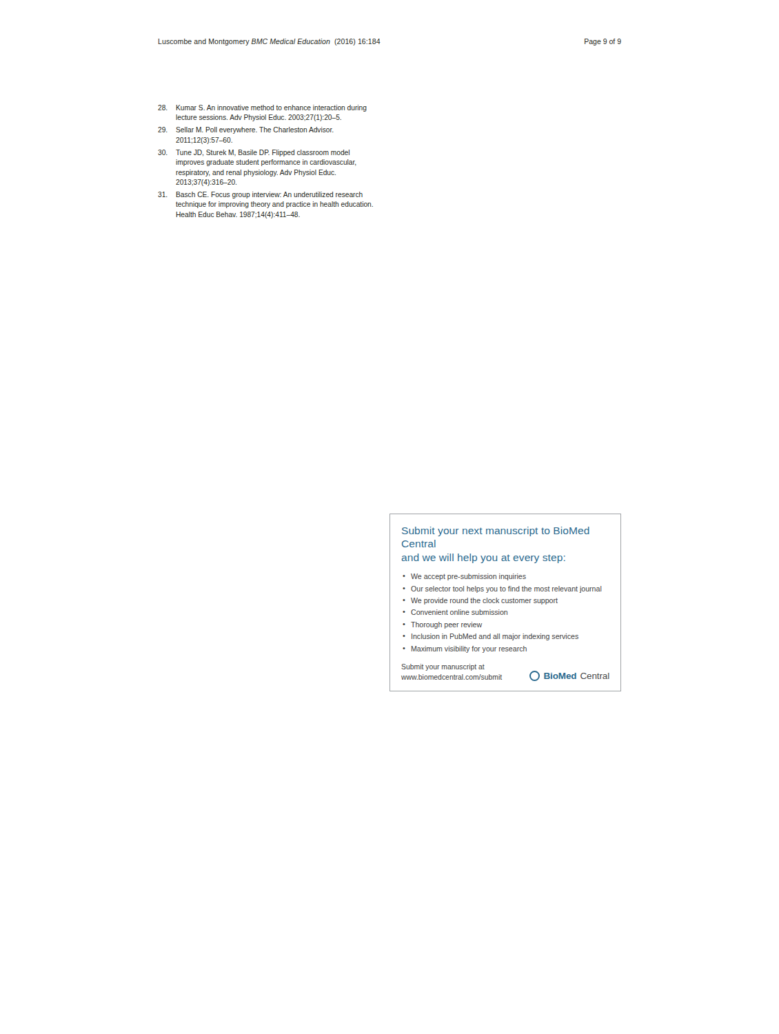Luscombe and Montgomery BMC Medical Education (2016) 16:184
Page 9 of 9
Kumar S. An innovative method to enhance interaction during lecture sessions. Adv Physiol Educ. 2003;27(1):20–5.
Sellar M. Poll everywhere. The Charleston Advisor. 2011;12(3):57–60.
Tune JD, Sturek M, Basile DP. Flipped classroom model improves graduate student performance in cardiovascular, respiratory, and renal physiology. Adv Physiol Educ. 2013;37(4):316–20.
Basch CE. Focus group interview: An underutilized research technique for improving theory and practice in health education. Health Educ Behav. 1987;14(4):411–48.
Submit your next manuscript to BioMed Central
and we will help you at every step:
We accept pre-submission inquiries
Our selector tool helps you to find the most relevant journal
We provide round the clock customer support
Convenient online submission
Thorough peer review
Inclusion in PubMed and all major indexing services
Maximum visibility for your research
Submit your manuscript at www.biomedcentral.com/submit
BioMed Central